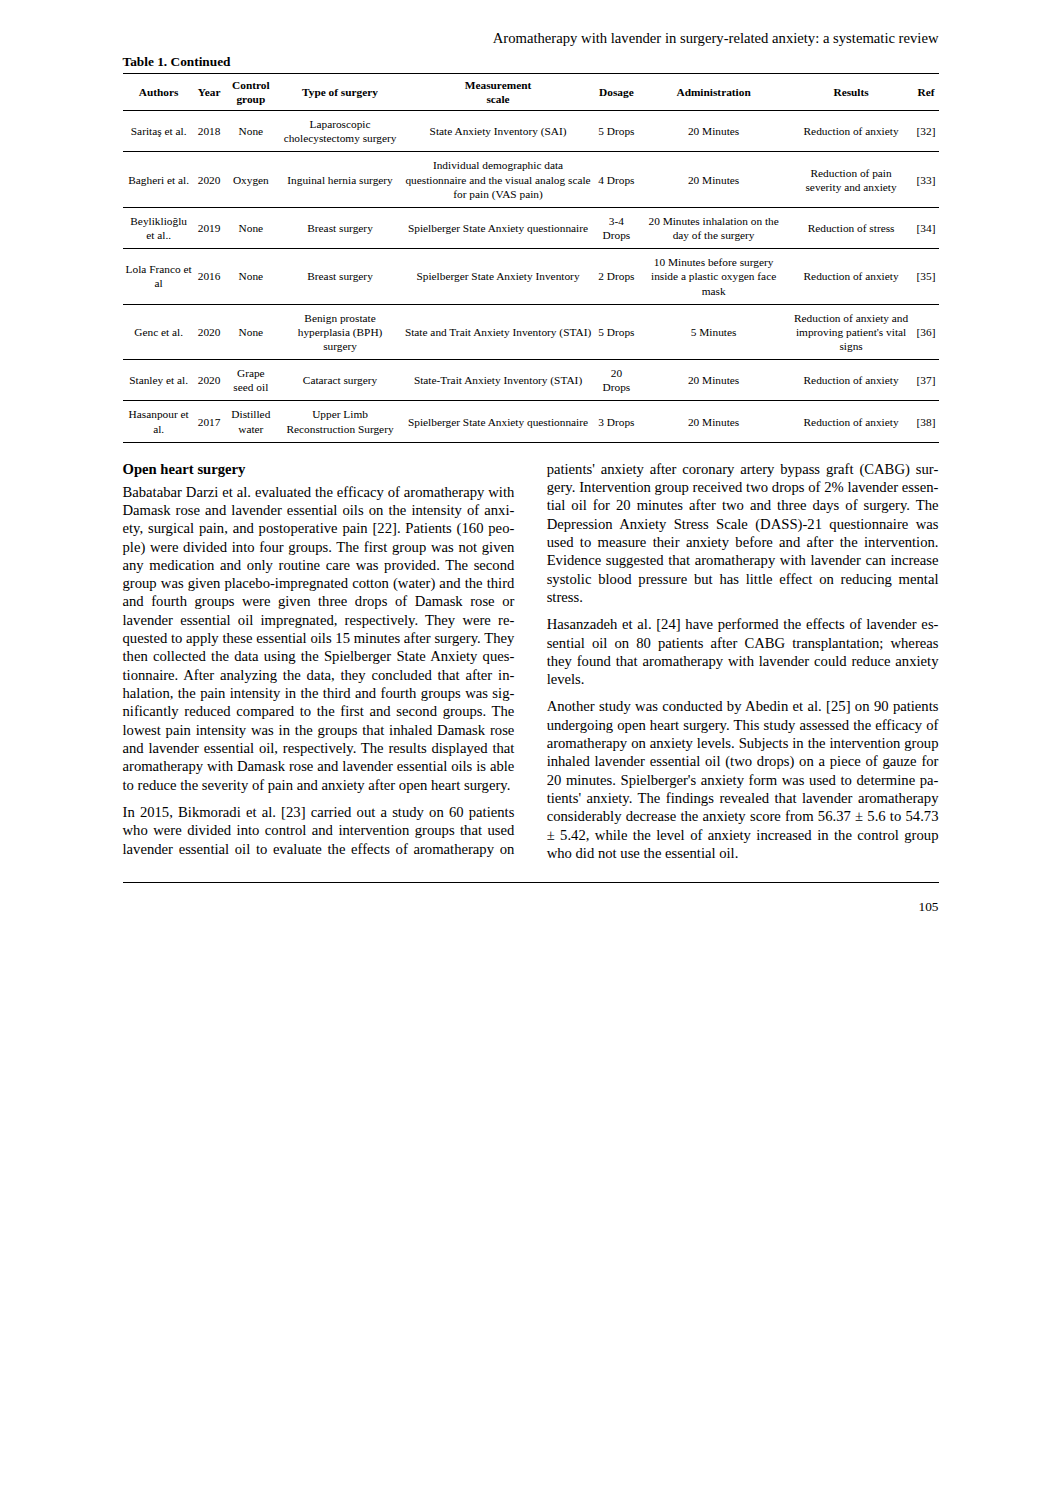Aromatherapy with lavender in surgery-related anxiety: a systematic review
Table 1. Continued
| Authors | Year | Control group | Type of surgery | Measurement scale | Dosage | Administration | Results | Ref |
| --- | --- | --- | --- | --- | --- | --- | --- | --- |
| Saritaş et al. | 2018 | None | Laparoscopic cholecystectomy surgery | State Anxiety Inventory (SAI) | 5 Drops | 20 Minutes | Reduction of anxiety | [32] |
| Bagheri et al. | 2020 | Oxygen | Inguinal hernia surgery | Individual demographic data questionnaire and the visual analog scale for pain (VAS pain) | 4 Drops | 20 Minutes | Reduction of pain severity and anxiety | [33] |
| Beyliklioğlu et al.. | 2019 | None | Breast surgery | Spielberger State Anxiety questionnaire | 3-4 Drops | 20 Minutes inhalation on the day of the surgery | Reduction of stress | [34] |
| Lola Franco et al | 2016 | None | Breast surgery | Spielberger State Anxiety Inventory | 2 Drops | 10 Minutes before surgery inside a plastic oxygen face mask | Reduction of anxiety | [35] |
| Genc et al. | 2020 | None | Benign prostate hyperplasia (BPH) surgery | State and Trait Anxiety Inventory (STAI) | 5 Drops | 5 Minutes | Reduction of anxiety and improving patient's vital signs | [36] |
| Stanley et al. | 2020 | Grape seed oil | Cataract surgery | State-Trait Anxiety Inventory (STAI) | 20 Drops | 20 Minutes | Reduction of anxiety | [37] |
| Hasanpour et al. | 2017 | Distilled water | Upper Limb Reconstruction Surgery | Spielberger State Anxiety questionnaire | 3 Drops | 20 Minutes | Reduction of anxiety | [38] |
Open heart surgery
Babatabar Darzi et al. evaluated the efficacy of aromatherapy with Damask rose and lavender essential oils on the intensity of anxiety, surgical pain, and postoperative pain [22]. Patients (160 people) were divided into four groups. The first group was not given any medication and only routine care was provided. The second group was given placebo-impregnated cotton (water) and the third and fourth groups were given three drops of Damask rose or lavender essential oil impregnated, respectively. They were requested to apply these essential oils 15 minutes after surgery. They then collected the data using the Spielberger State Anxiety questionnaire. After analyzing the data, they concluded that after inhalation, the pain intensity in the third and fourth groups was significantly reduced compared to the first and second groups. The lowest pain intensity was in the groups that inhaled Damask rose and lavender essential oil, respectively. The results displayed that aromatherapy with Damask rose and lavender essential oils is able to reduce the severity of pain and anxiety after open heart surgery.
In 2015, Bikmoradi et al. [23] carried out a study on 60 patients who were divided into control and intervention groups that used lavender essential oil to evaluate the effects of aromatherapy on patients' anxiety after coronary artery bypass graft (CABG) surgery. Intervention group received two drops of 2% lavender essential oil for 20 minutes after two and three days of surgery. The Depression Anxiety Stress Scale (DASS)-21 questionnaire was used to measure their anxiety before and after the intervention. Evidence suggested that aromatherapy with lavender can increase systolic blood pressure but has little effect on reducing mental stress.
Hasanzadeh et al. [24] have performed the effects of lavender essential oil on 80 patients after CABG transplantation; whereas they found that aromatherapy with lavender could reduce anxiety levels.
Another study was conducted by Abedin et al. [25] on 90 patients undergoing open heart surgery. This study assessed the efficacy of aromatherapy on anxiety levels. Subjects in the intervention group inhaled lavender essential oil (two drops) on a piece of gauze for 20 minutes. Spielberger's anxiety form was used to determine patients' anxiety. The findings revealed that lavender aromatherapy considerably decrease the anxiety score from 56.37 ± 5.6 to 54.73 ± 5.42, while the level of anxiety increased in the control group who did not use the essential oil.
105